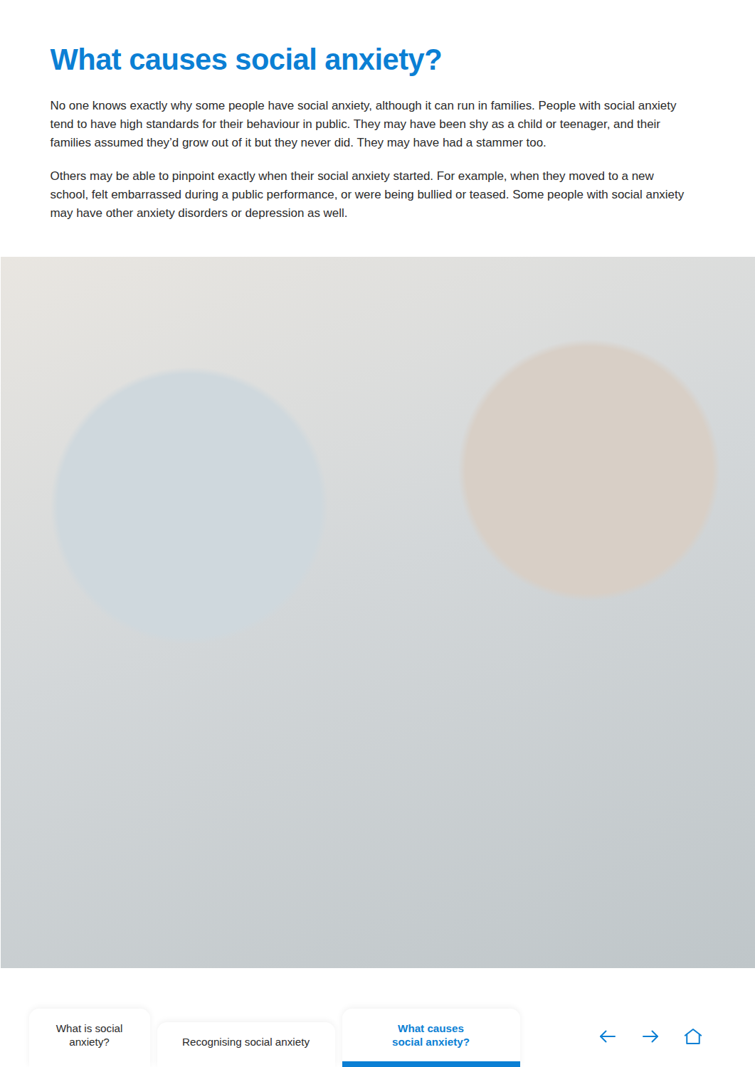What causes social anxiety?
No one knows exactly why some people have social anxiety, although it can run in families. People with social anxiety tend to have high standards for their behaviour in public. They may have been shy as a child or teenager, and their families assumed they’d grow out of it but they never did. They may have had a stammer too.
Others may be able to pinpoint exactly when their social anxiety started. For example, when they moved to a new school, felt embarrassed during a public performance, or were being bullied or teased. Some people with social anxiety may have other anxiety disorders or depression as well.
What is social
anxiety? Recognising social anxiety What causes
social anxiety?